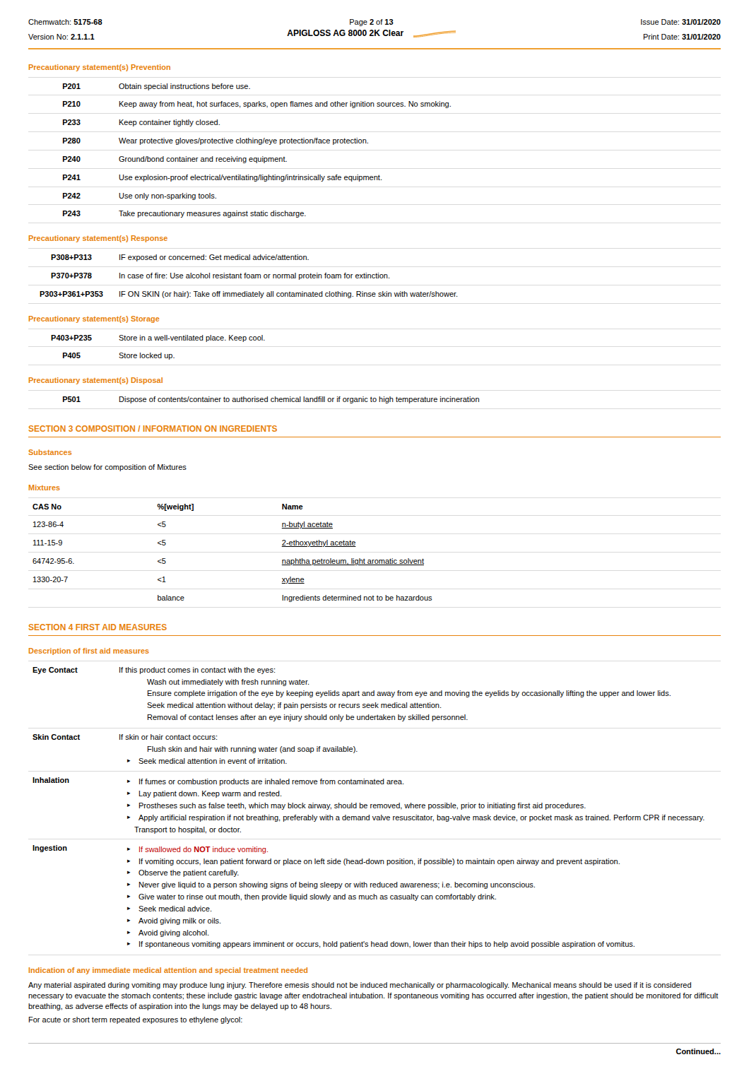Chemwatch: 5175-68
Version No: 2.1.1.1
Page 2 of 13
APIGLOSS AG 8000 2K Clear
Issue Date: 31/01/2020
Print Date: 31/01/2020
Precautionary statement(s) Prevention
| P201 | Obtain special instructions before use. |
| P210 | Keep away from heat, hot surfaces, sparks, open flames and other ignition sources. No smoking. |
| P233 | Keep container tightly closed. |
| P280 | Wear protective gloves/protective clothing/eye protection/face protection. |
| P240 | Ground/bond container and receiving equipment. |
| P241 | Use explosion-proof electrical/ventilating/lighting/intrinsically safe equipment. |
| P242 | Use only non-sparking tools. |
| P243 | Take precautionary measures against static discharge. |
Precautionary statement(s) Response
| P308+P313 | IF exposed or concerned: Get medical advice/attention. |
| P370+P378 | In case of fire: Use alcohol resistant foam or normal protein foam for extinction. |
| P303+P361+P353 | IF ON SKIN (or hair): Take off immediately all contaminated clothing. Rinse skin with water/shower. |
Precautionary statement(s) Storage
| P403+P235 | Store in a well-ventilated place. Keep cool. |
| P405 | Store locked up. |
Precautionary statement(s) Disposal
| P501 | Dispose of contents/container to authorised chemical landfill or if organic to high temperature incineration |
SECTION 3 COMPOSITION / INFORMATION ON INGREDIENTS
Substances
See section below for composition of Mixtures
Mixtures
| CAS No | %[weight] | Name |
| --- | --- | --- |
| 123-86-4 | <5 | n-butyl acetate |
| 111-15-9 | <5 | 2-ethoxyethyl acetate |
| 64742-95-6. | <5 | naphtha petroleum, light aromatic solvent |
| 1330-20-7 | <1 | xylene |
| | balance | Ingredients determined not to be hazardous |
SECTION 4 FIRST AID MEASURES
Description of first aid measures
| Eye Contact | If this product comes in contact with the eyes: Wash out immediately with fresh running water. Ensure complete irrigation of the eye by keeping eyelids apart and away from eye and moving the eyelids by occasionally lifting the upper and lower lids. Seek medical attention without delay; if pain persists or recurs seek medical attention. Removal of contact lenses after an eye injury should only be undertaken by skilled personnel. |
| Skin Contact | If skin or hair contact occurs: Flush skin and hair with running water (and soap if available). Seek medical attention in event of irritation. |
| Inhalation | If fumes or combustion products are inhaled remove from contaminated area. Lay patient down. Keep warm and rested. Prostheses such as false teeth, which may block airway, should be removed, where possible, prior to initiating first aid procedures. Apply artificial respiration if not breathing, preferably with a demand valve resuscitator, bag-valve mask device, or pocket mask as trained. Perform CPR if necessary. Transport to hospital, or doctor. |
| Ingestion | If swallowed do NOT induce vomiting. If vomiting occurs, lean patient forward or place on left side (head-down position, if possible) to maintain open airway and prevent aspiration. Observe the patient carefully. Never give liquid to a person showing signs of being sleepy or with reduced awareness; i.e. becoming unconscious. Give water to rinse out mouth, then provide liquid slowly and as much as casualty can comfortably drink. Seek medical advice. Avoid giving milk or oils. Avoid giving alcohol. If spontaneous vomiting appears imminent or occurs, hold patient's head down, lower than their hips to help avoid possible aspiration of vomitus. |
Indication of any immediate medical attention and special treatment needed
Any material aspirated during vomiting may produce lung injury. Therefore emesis should not be induced mechanically or pharmacologically. Mechanical means should be used if it is considered necessary to evacuate the stomach contents; these include gastric lavage after endotracheal intubation. If spontaneous vomiting has occurred after ingestion, the patient should be monitored for difficult breathing, as adverse effects of aspiration into the lungs may be delayed up to 48 hours.
For acute or short term repeated exposures to ethylene glycol:
Continued...